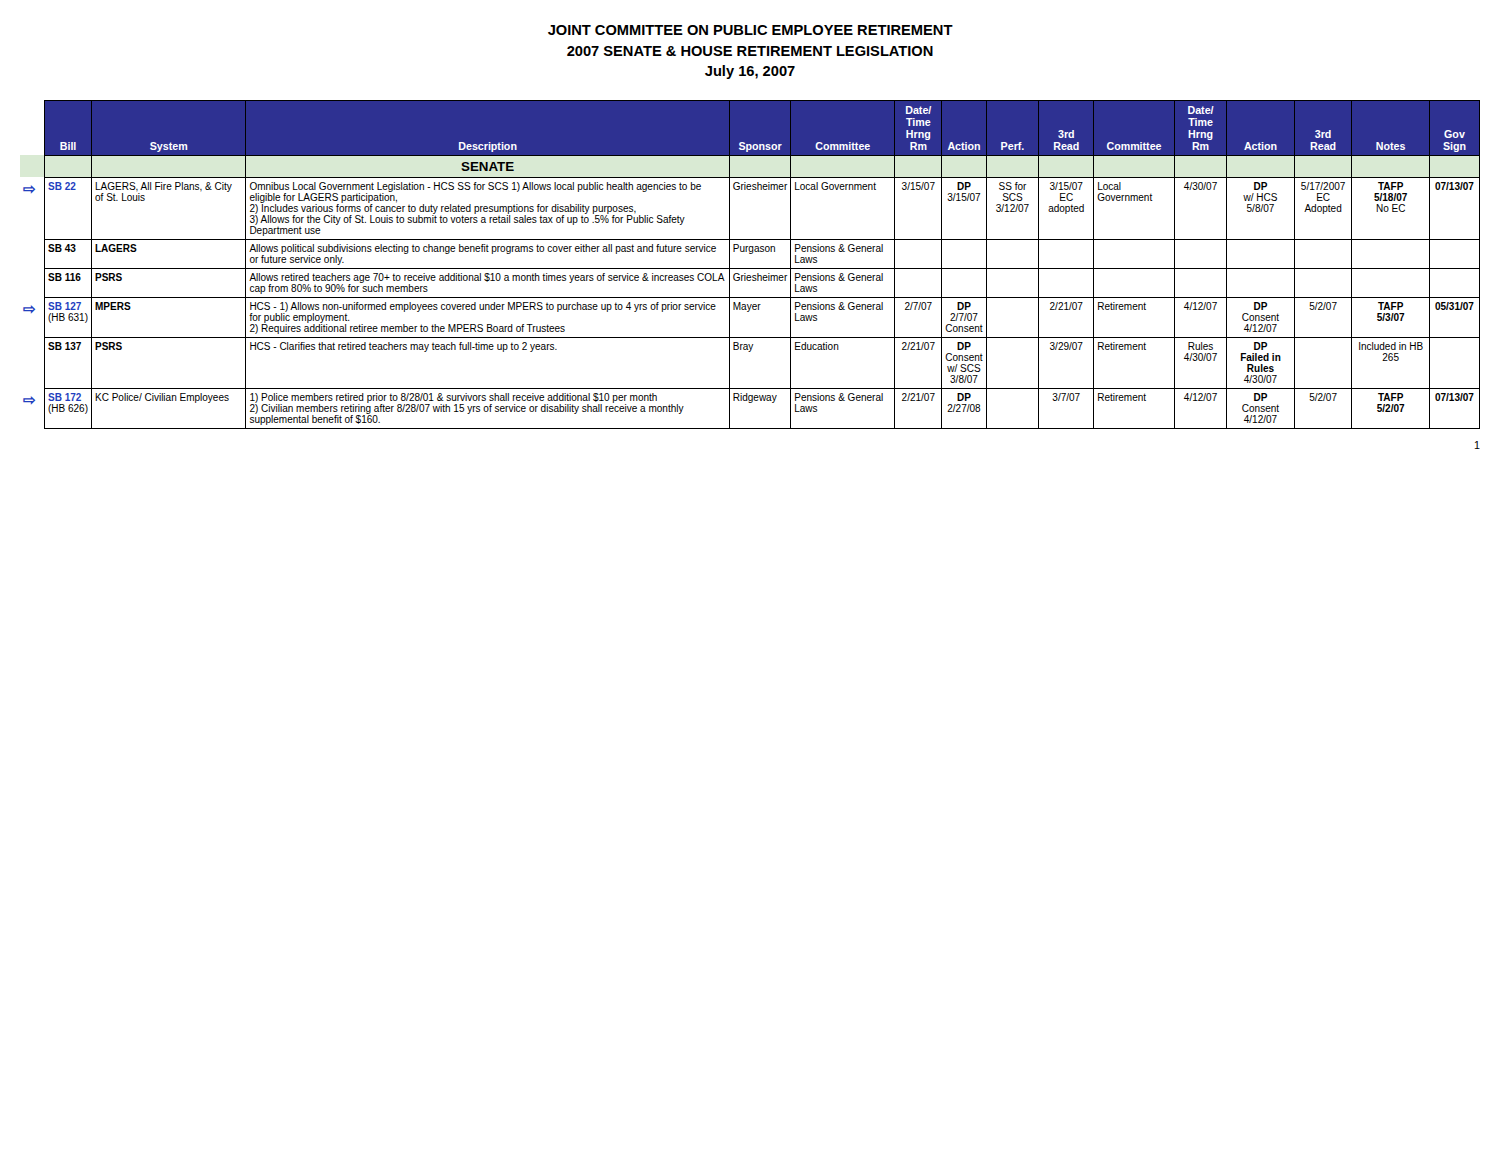JOINT COMMITTEE ON PUBLIC EMPLOYEE RETIREMENT
2007 SENATE & HOUSE RETIREMENT LEGISLATION
July 16, 2007
| | Bill | System | Description | Sponsor | Committee | Date/ Time Hrng Rm | Action | Perf. | 3rd Read | Committee | Date/ Time Hrng Rm | Action | 3rd Read | Notes | Gov Sign |
| --- | --- | --- | --- | --- | --- | --- | --- | --- | --- | --- | --- | --- | --- | --- | --- |
| | | | SENATE | | | | | | | | | | | | |
| ⇨ | SB 22 | LAGERS, All Fire Plans, & City of St. Louis | Omnibus Local Government Legislation - HCS SS for SCS 1) Allows local public health agencies to be eligible for LAGERS participation, 2) Includes various forms of cancer to duty related presumptions for disability purposes, 3) Allows for the City of St. Louis to submit to voters a retail sales tax of up to .5% for Public Safety Department use | Griesheimer | Local Government | 3/15/07 | DP 3/15/07 | SS for SCS 3/12/07 | 3/15/07 EC adopted | Local Government | 4/30/07 | DP w/ HCS 5/8/07 | 5/17/2007 EC Adopted | TAFP 5/18/07 No EC | 07/13/07 |
| | SB 43 | LAGERS | Allows political subdivisions electing to change benefit programs to cover either all past and future service or future service only. | Purgason | Pensions & General Laws | | | | | | | | | | |
| | SB 116 | PSRS | Allows retired teachers age 70+ to receive additional $10 a month times years of service & increases COLA cap from 80% to 90% for such members | Griesheimer | Pensions & General Laws | | | | | | | | | | |
| ⇨ | SB 127 (HB 631) | MPERS | HCS - 1) Allows non-uniformed employees covered under MPERS to purchase up to 4 yrs of prior service for public employment. 2) Requires additional retiree member to the MPERS Board of Trustees | Mayer | Pensions & General Laws | 2/7/07 | DP 2/7/07 Consent | | 2/21/07 | Retirement | 4/12/07 | DP Consent 4/12/07 | 5/2/07 | TAFP 5/3/07 | 05/31/07 |
| | SB 137 | PSRS | HCS - Clarifies that retired teachers may teach full-time up to 2 years. | Bray | Education | 2/21/07 | DP Consent w/ SCS 3/8/07 | | 3/29/07 | Retirement | Rules 4/30/07 | DP Failed in Rules 4/30/07 | | Included in HB 265 | |
| ⇨ | SB 172 (HB 626) | KC Police/ Civilian Employees | 1) Police members retired prior to 8/28/01 & survivors shall receive additional $10 per month 2) Civilian members retiring after 8/28/07 with 15 yrs of service or disability shall receive a monthly supplemental benefit of $160. | Ridgeway | Pensions & General Laws | 2/21/07 | DP 2/27/08 | | 3/7/07 | Retirement | 4/12/07 | DP Consent 4/12/07 | 5/2/07 | TAFP 5/2/07 | 07/13/07 |
1